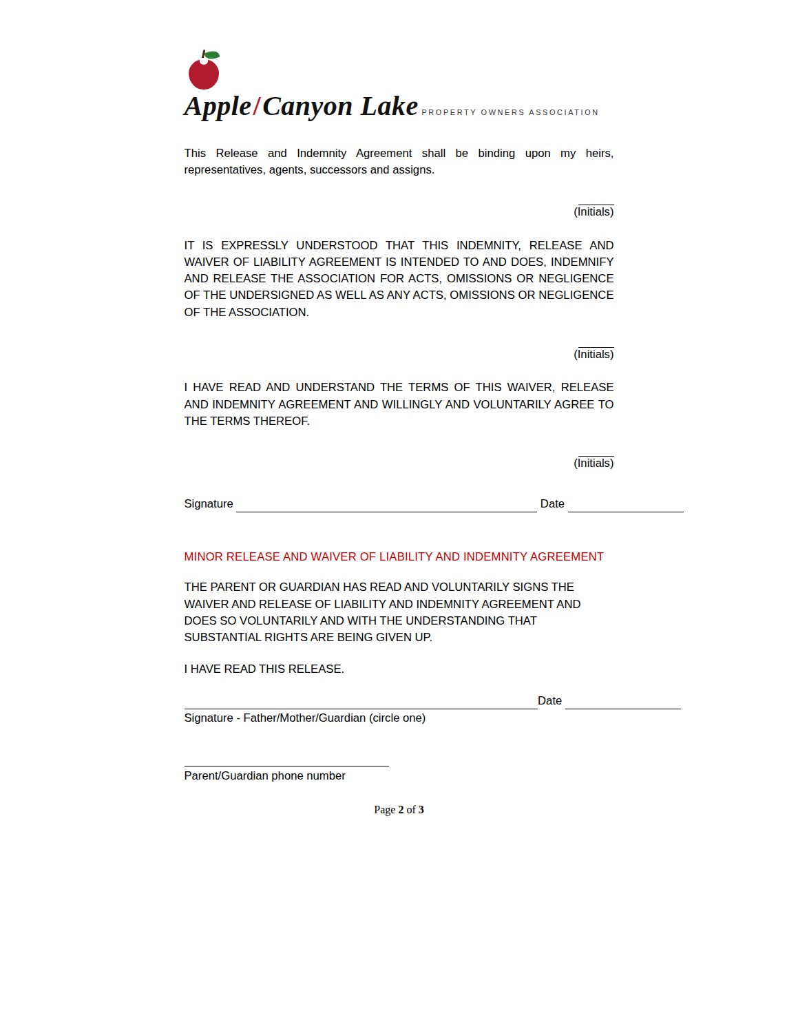Apple/Canyon Lake PROPERTY OWNERS ASSOCIATION
This Release and Indemnity Agreement shall be binding upon my heirs, representatives, agents, successors and assigns.
(Initials)
It is expressly understood that this indemnity, release and waiver of liability agreement is intended to and does, indemnify and release the Association for acts, omissions or negligence of the undersigned as well as any acts, omissions or negligence of the Association.
(Initials)
I have read and understand the terms of this waiver, release and indemnity agreement and willingly and voluntarily agree to the terms thereof.
(Initials)
Signature Date
Minor Release and Waiver of Liability and Indemnity Agreement
The parent or guardian has read and voluntarily signs the waiver and release of liability and indemnity agreement and does so voluntarily and with the understanding that substantial rights are being given up.
I have read this release.
Date
Signature - Father/Mother/Guardian (circle one)
Parent/Guardian phone number
Page 2 of 3